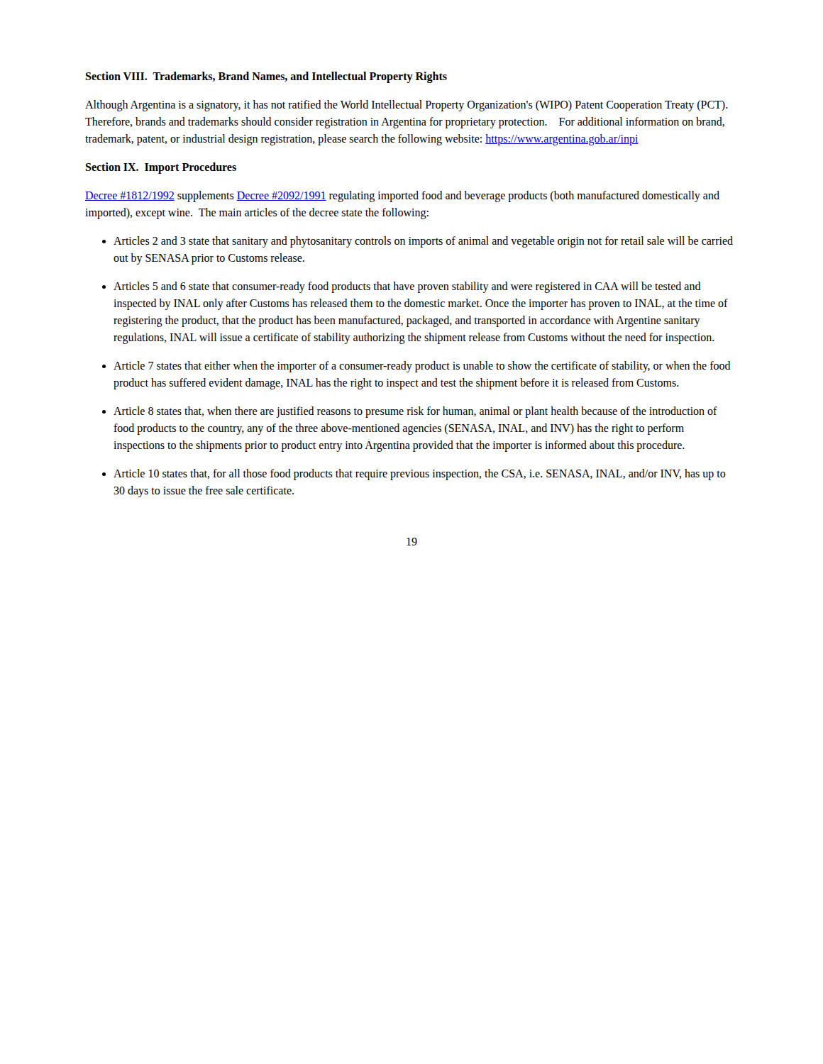Section VIII. Trademarks, Brand Names, and Intellectual Property Rights
Although Argentina is a signatory, it has not ratified the World Intellectual Property Organization's (WIPO) Patent Cooperation Treaty (PCT). Therefore, brands and trademarks should consider registration in Argentina for proprietary protection. For additional information on brand, trademark, patent, or industrial design registration, please search the following website: https://www.argentina.gob.ar/inpi
Section IX. Import Procedures
Decree #1812/1992 supplements Decree #2092/1991 regulating imported food and beverage products (both manufactured domestically and imported), except wine. The main articles of the decree state the following:
Articles 2 and 3 state that sanitary and phytosanitary controls on imports of animal and vegetable origin not for retail sale will be carried out by SENASA prior to Customs release.
Articles 5 and 6 state that consumer-ready food products that have proven stability and were registered in CAA will be tested and inspected by INAL only after Customs has released them to the domestic market. Once the importer has proven to INAL, at the time of registering the product, that the product has been manufactured, packaged, and transported in accordance with Argentine sanitary regulations, INAL will issue a certificate of stability authorizing the shipment release from Customs without the need for inspection.
Article 7 states that either when the importer of a consumer-ready product is unable to show the certificate of stability, or when the food product has suffered evident damage, INAL has the right to inspect and test the shipment before it is released from Customs.
Article 8 states that, when there are justified reasons to presume risk for human, animal or plant health because of the introduction of food products to the country, any of the three above-mentioned agencies (SENASA, INAL, and INV) has the right to perform inspections to the shipments prior to product entry into Argentina provided that the importer is informed about this procedure.
Article 10 states that, for all those food products that require previous inspection, the CSA, i.e. SENASA, INAL, and/or INV, has up to 30 days to issue the free sale certificate.
19